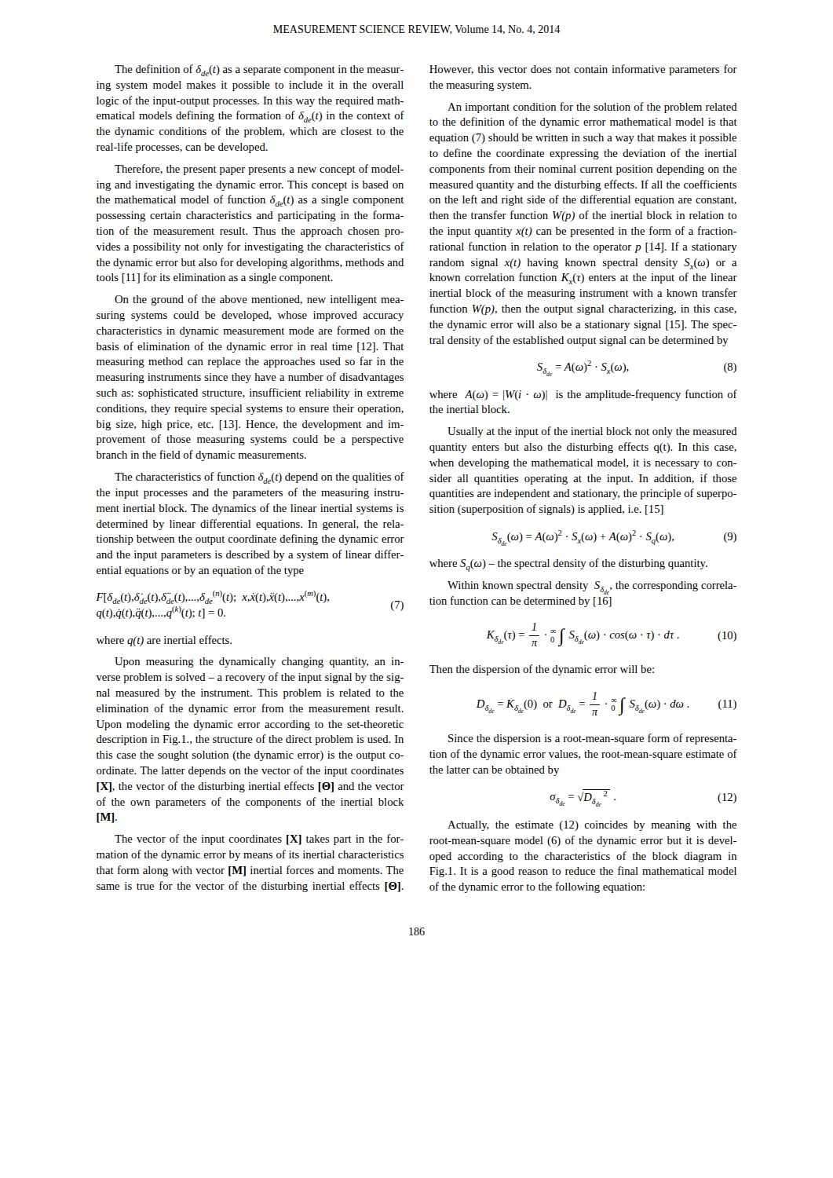MEASUREMENT SCIENCE REVIEW, Volume 14, No. 4, 2014
The definition of δde(t) as a separate component in the measuring system model makes it possible to include it in the overall logic of the input-output processes. In this way the required mathematical models defining the formation of δde(t) in the context of the dynamic conditions of the problem, which are closest to the real-life processes, can be developed.
Therefore, the present paper presents a new concept of modeling and investigating the dynamic error. This concept is based on the mathematical model of function δde(t) as a single component possessing certain characteristics and participating in the formation of the measurement result. Thus the approach chosen provides a possibility not only for investigating the characteristics of the dynamic error but also for developing algorithms, methods and tools [11] for its elimination as a single component.
On the ground of the above mentioned, new intelligent measuring systems could be developed, whose improved accuracy characteristics in dynamic measurement mode are formed on the basis of elimination of the dynamic error in real time [12]. That measuring method can replace the approaches used so far in the measuring instruments since they have a number of disadvantages such as: sophisticated structure, insufficient reliability in extreme conditions, they require special systems to ensure their operation, big size, high price, etc. [13]. Hence, the development and improvement of those measuring systems could be a perspective branch in the field of dynamic measurements.
The characteristics of function δde(t) depend on the qualities of the input processes and the parameters of the measuring instrument inertial block. The dynamics of the linear inertial systems is determined by linear differential equations. In general, the relationship between the output coordinate defining the dynamic error and the input parameters is described by a system of linear differential equations or by an equation of the type
F[δde(t),δ̇de(t),δ̈de(t),...,δde(n)(t); x,ẋ(t),ẍ(t),...,x(m)(t),
q(t),q̇(t),q̈(t),...,q(k)(t); t] = 0. (7)
where q(t) are inertial effects.
Upon measuring the dynamically changing quantity, an inverse problem is solved – a recovery of the input signal by the signal measured by the instrument. This problem is related to the elimination of the dynamic error from the measurement result. Upon modeling the dynamic error according to the set-theoretic description in Fig.1., the structure of the direct problem is used. In this case the sought solution (the dynamic error) is the output coordinate. The latter depends on the vector of the input coordinates [X], the vector of the disturbing inertial effects [Θ] and the vector of the own parameters of the components of the inertial block [M].
The vector of the input coordinates [X] takes part in the formation of the dynamic error by means of its inertial characteristics that form along with vector [M] inertial forces and moments. The same is true for the vector of the disturbing inertial effects [Θ]. However, this vector does not contain informative parameters for the measuring system.
An important condition for the solution of the problem related to the definition of the dynamic error mathematical model is that equation (7) should be written in such a way that makes it possible to define the coordinate expressing the deviation of the inertial components from their nominal current position depending on the measured quantity and the disturbing effects. If all the coefficients on the left and right side of the differential equation are constant, then the transfer function W(p) of the inertial block in relation to the input quantity x(t) can be presented in the form of a fraction-rational function in relation to the operator p [14]. If a stationary random signal x(t) having known spectral density Sx(ω) or a known correlation function Kx(τ) enters at the input of the linear inertial block of the measuring instrument with a known transfer function W(p), then the output signal characterizing, in this case, the dynamic error will also be a stationary signal [15]. The spectral density of the established output signal can be determined by
Sδde = A(ω)2 · Sx(ω), (8)
where A(ω) = |W(i · ω)| is the amplitude-frequency function of the inertial block.
Usually at the input of the inertial block not only the measured quantity enters but also the disturbing effects q(t). In this case, when developing the mathematical model, it is necessary to consider all quantities operating at the input. In addition, if those quantities are independent and stationary, the principle of superposition (superposition of signals) is applied, i.e. [15]
Sδde(ω) = A(ω)2 · Sx(ω) + A(ω)2 · Sq(ω), (9)
where Sq(ω) – the spectral density of the disturbing quantity.
Within known spectral density Sδde, the corresponding correlation function can be determined by [16]
Kδde(τ) = 1 π · ∞0∫ Sδde(ω) · cos(ω · τ) · dτ . (10)
Then the dispersion of the dynamic error will be:
Dδde = Kδde(0) or Dδde = 1 π · ∞0∫ Sδde(ω) · dω . (11)
Since the dispersion is a root-mean-square form of representation of the dynamic error values, the root-mean-square estimate of the latter can be obtained by
σδde = √Dδde 2 . (12)
Actually, the estimate (12) coincides by meaning with the root-mean-square model (6) of the dynamic error but it is developed according to the characteristics of the block diagram in Fig.1. It is a good reason to reduce the final mathematical model of the dynamic error to the following equation:
186